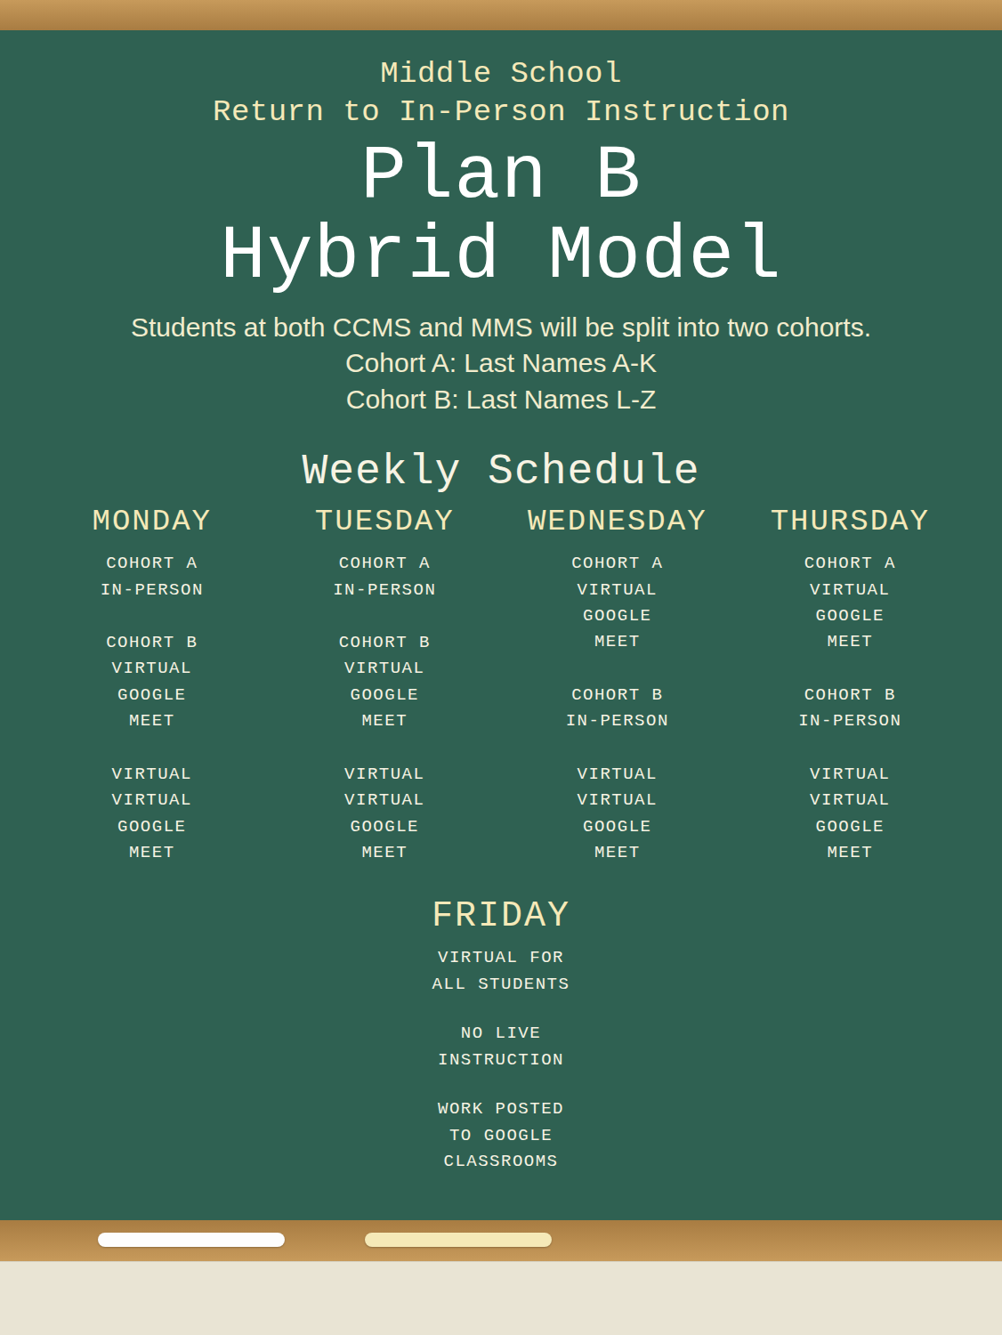Middle School
Return to In-Person Instruction
Plan B
Hybrid Model
Students at both CCMS and MMS will be split into two cohorts. Cohort A: Last Names A-K Cohort B: Last Names L-Z
Weekly Schedule
| Monday | Tuesday | Wednesday | Thursday |
| --- | --- | --- | --- |
| Cohort A In-Person Cohort B Virtual Google Meet Virtual Virtual Google Meet | Cohort A In-Person Cohort B Virtual Google Meet Virtual Virtual Google Meet | Cohort A Virtual Google Meet Cohort B In-Person Virtual Virtual Google Meet | Cohort A Virtual Google Meet Cohort B In-Person Virtual Virtual Google Meet |
Friday
Virtual for
all students
No live
instruction
Work posted
to Google
Classrooms